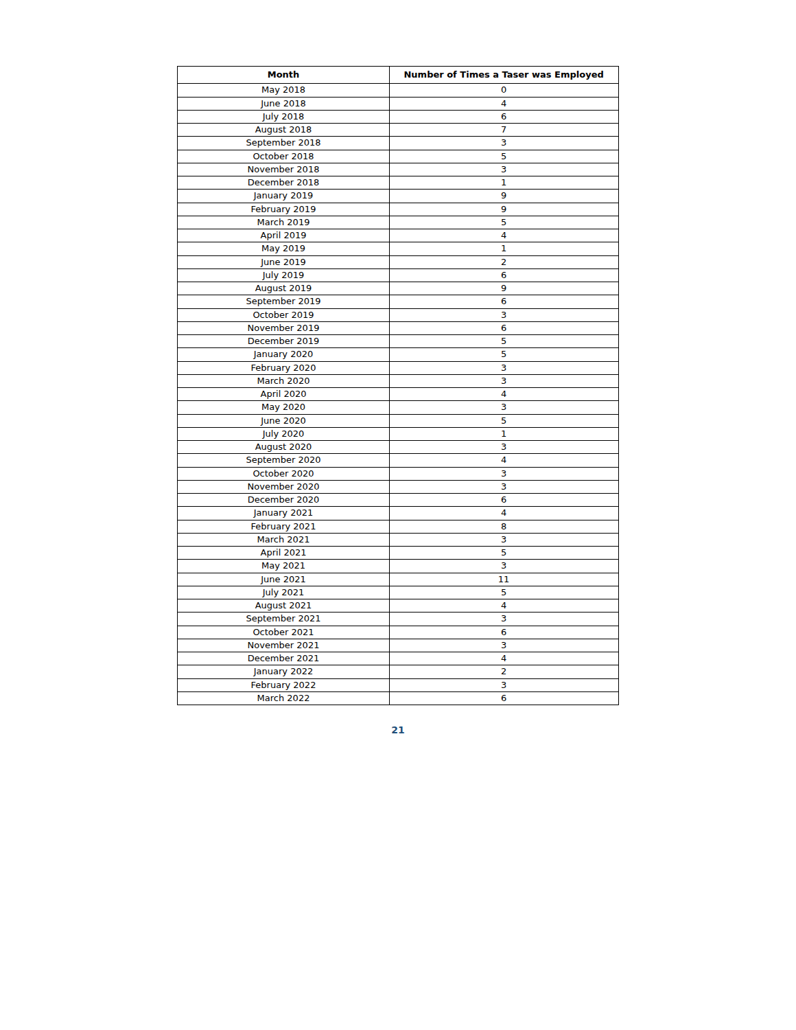| Month | Number of Times a Taser was Employed |
| --- | --- |
| May 2018 | 0 |
| June 2018 | 4 |
| July 2018 | 6 |
| August 2018 | 7 |
| September 2018 | 3 |
| October 2018 | 5 |
| November 2018 | 3 |
| December 2018 | 1 |
| January 2019 | 9 |
| February 2019 | 9 |
| March 2019 | 5 |
| April 2019 | 4 |
| May 2019 | 1 |
| June 2019 | 2 |
| July 2019 | 6 |
| August 2019 | 9 |
| September 2019 | 6 |
| October 2019 | 3 |
| November 2019 | 6 |
| December 2019 | 5 |
| January 2020 | 5 |
| February 2020 | 3 |
| March 2020 | 3 |
| April 2020 | 4 |
| May 2020 | 3 |
| June 2020 | 5 |
| July 2020 | 1 |
| August 2020 | 3 |
| September 2020 | 4 |
| October 2020 | 3 |
| November 2020 | 3 |
| December 2020 | 6 |
| January 2021 | 4 |
| February 2021 | 8 |
| March 2021 | 3 |
| April 2021 | 5 |
| May 2021 | 3 |
| June 2021 | 11 |
| July 2021 | 5 |
| August 2021 | 4 |
| September 2021 | 3 |
| October 2021 | 6 |
| November 2021 | 3 |
| December 2021 | 4 |
| January 2022 | 2 |
| February 2022 | 3 |
| March 2022 | 6 |
21